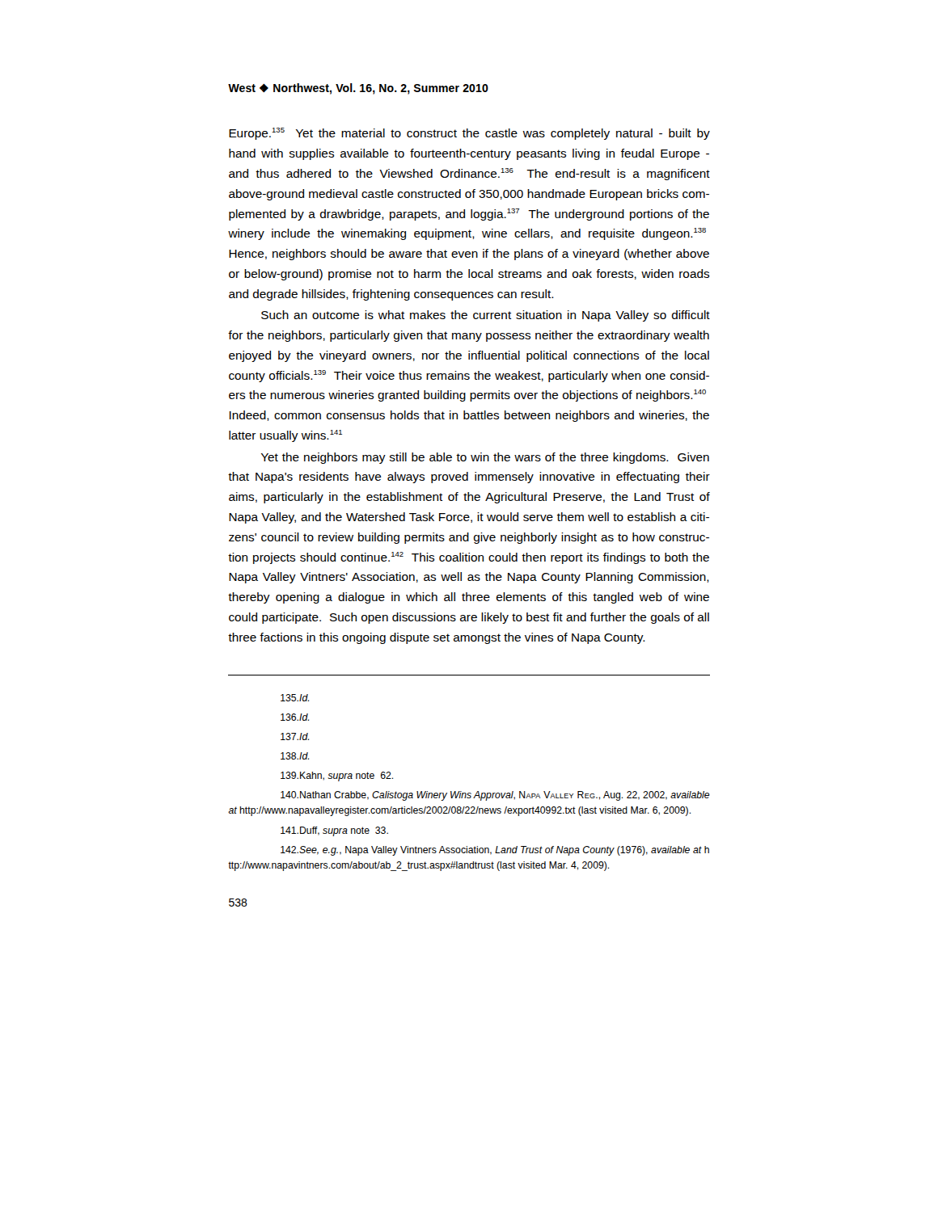West ❖ Northwest, Vol. 16, No. 2, Summer 2010
Europe.135 Yet the material to construct the castle was completely natural - built by hand with supplies available to fourteenth-century peasants living in feudal Europe - and thus adhered to the Viewshed Ordinance.136 The end-result is a magnificent above-ground medieval castle constructed of 350,000 handmade European bricks complemented by a drawbridge, parapets, and loggia.137 The underground portions of the winery include the winemaking equipment, wine cellars, and requisite dungeon.138 Hence, neighbors should be aware that even if the plans of a vineyard (whether above or below-ground) promise not to harm the local streams and oak forests, widen roads and degrade hillsides, frightening consequences can result.
Such an outcome is what makes the current situation in Napa Valley so difficult for the neighbors, particularly given that many possess neither the extraordinary wealth enjoyed by the vineyard owners, nor the influential political connections of the local county officials.139 Their voice thus remains the weakest, particularly when one considers the numerous wineries granted building permits over the objections of neighbors.140 Indeed, common consensus holds that in battles between neighbors and wineries, the latter usually wins.141
Yet the neighbors may still be able to win the wars of the three kingdoms. Given that Napa's residents have always proved immensely innovative in effectuating their aims, particularly in the establishment of the Agricultural Preserve, the Land Trust of Napa Valley, and the Watershed Task Force, it would serve them well to establish a citizens' council to review building permits and give neighborly insight as to how construction projects should continue.142 This coalition could then report its findings to both the Napa Valley Vintners' Association, as well as the Napa County Planning Commission, thereby opening a dialogue in which all three elements of this tangled web of wine could participate. Such open discussions are likely to best fit and further the goals of all three factions in this ongoing dispute set amongst the vines of Napa County.
135. Id.
136. Id.
137. Id.
138. Id.
139. Kahn, supra note 62.
140. Nathan Crabbe, Calistoga Winery Wins Approval, Napa Valley Reg., Aug. 22, 2002, available at http://www.napavalleyregister.com/articles/2002/08/22/news /export40992.txt (last visited Mar. 6, 2009).
141. Duff, supra note 33.
142. See, e.g., Napa Valley Vintners Association, Land Trust of Napa County (1976), available at http://www.napavintners.com/about/ab_2_trust.aspx#landtrust (last visited Mar. 4, 2009).
538